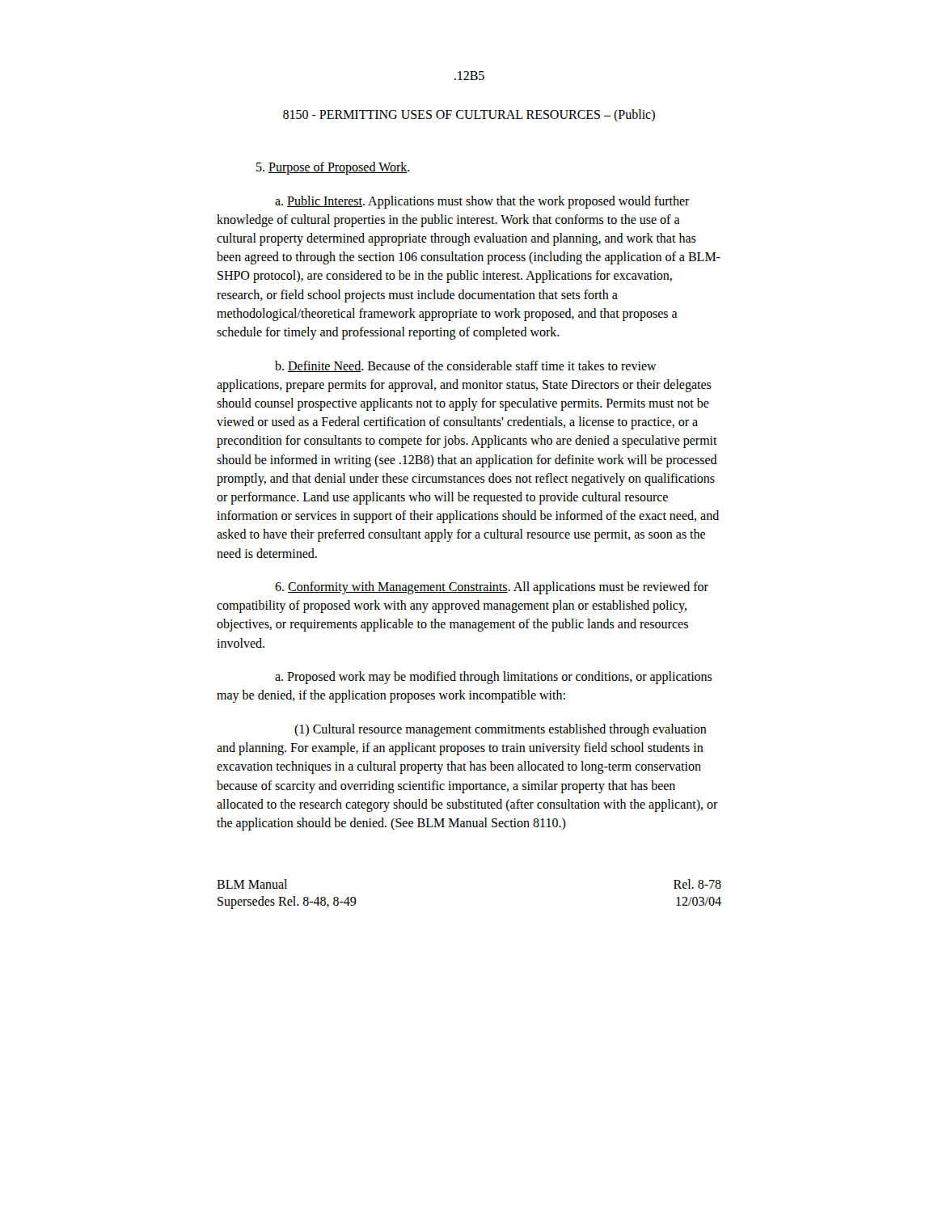.12B5
8150 - PERMITTING USES OF CULTURAL RESOURCES – (Public)
5. Purpose of Proposed Work.
a. Public Interest. Applications must show that the work proposed would further knowledge of cultural properties in the public interest. Work that conforms to the use of a cultural property determined appropriate through evaluation and planning, and work that has been agreed to through the section 106 consultation process (including the application of a BLM-SHPO protocol), are considered to be in the public interest. Applications for excavation, research, or field school projects must include documentation that sets forth a methodological/theoretical framework appropriate to work proposed, and that proposes a schedule for timely and professional reporting of completed work.
b. Definite Need. Because of the considerable staff time it takes to review applications, prepare permits for approval, and monitor status, State Directors or their delegates should counsel prospective applicants not to apply for speculative permits. Permits must not be viewed or used as a Federal certification of consultants' credentials, a license to practice, or a precondition for consultants to compete for jobs. Applicants who are denied a speculative permit should be informed in writing (see .12B8) that an application for definite work will be processed promptly, and that denial under these circumstances does not reflect negatively on qualifications or performance. Land use applicants who will be requested to provide cultural resource information or services in support of their applications should be informed of the exact need, and asked to have their preferred consultant apply for a cultural resource use permit, as soon as the need is determined.
6. Conformity with Management Constraints. All applications must be reviewed for compatibility of proposed work with any approved management plan or established policy, objectives, or requirements applicable to the management of the public lands and resources involved.
a. Proposed work may be modified through limitations or conditions, or applications may be denied, if the application proposes work incompatible with:
(1) Cultural resource management commitments established through evaluation and planning. For example, if an applicant proposes to train university field school students in excavation techniques in a cultural property that has been allocated to long-term conservation because of scarcity and overriding scientific importance, a similar property that has been allocated to the research category should be substituted (after consultation with the applicant), or the application should be denied. (See BLM Manual Section 8110.)
BLM Manual
Supersedes Rel. 8-48, 8-49
Rel. 8-78
12/03/04